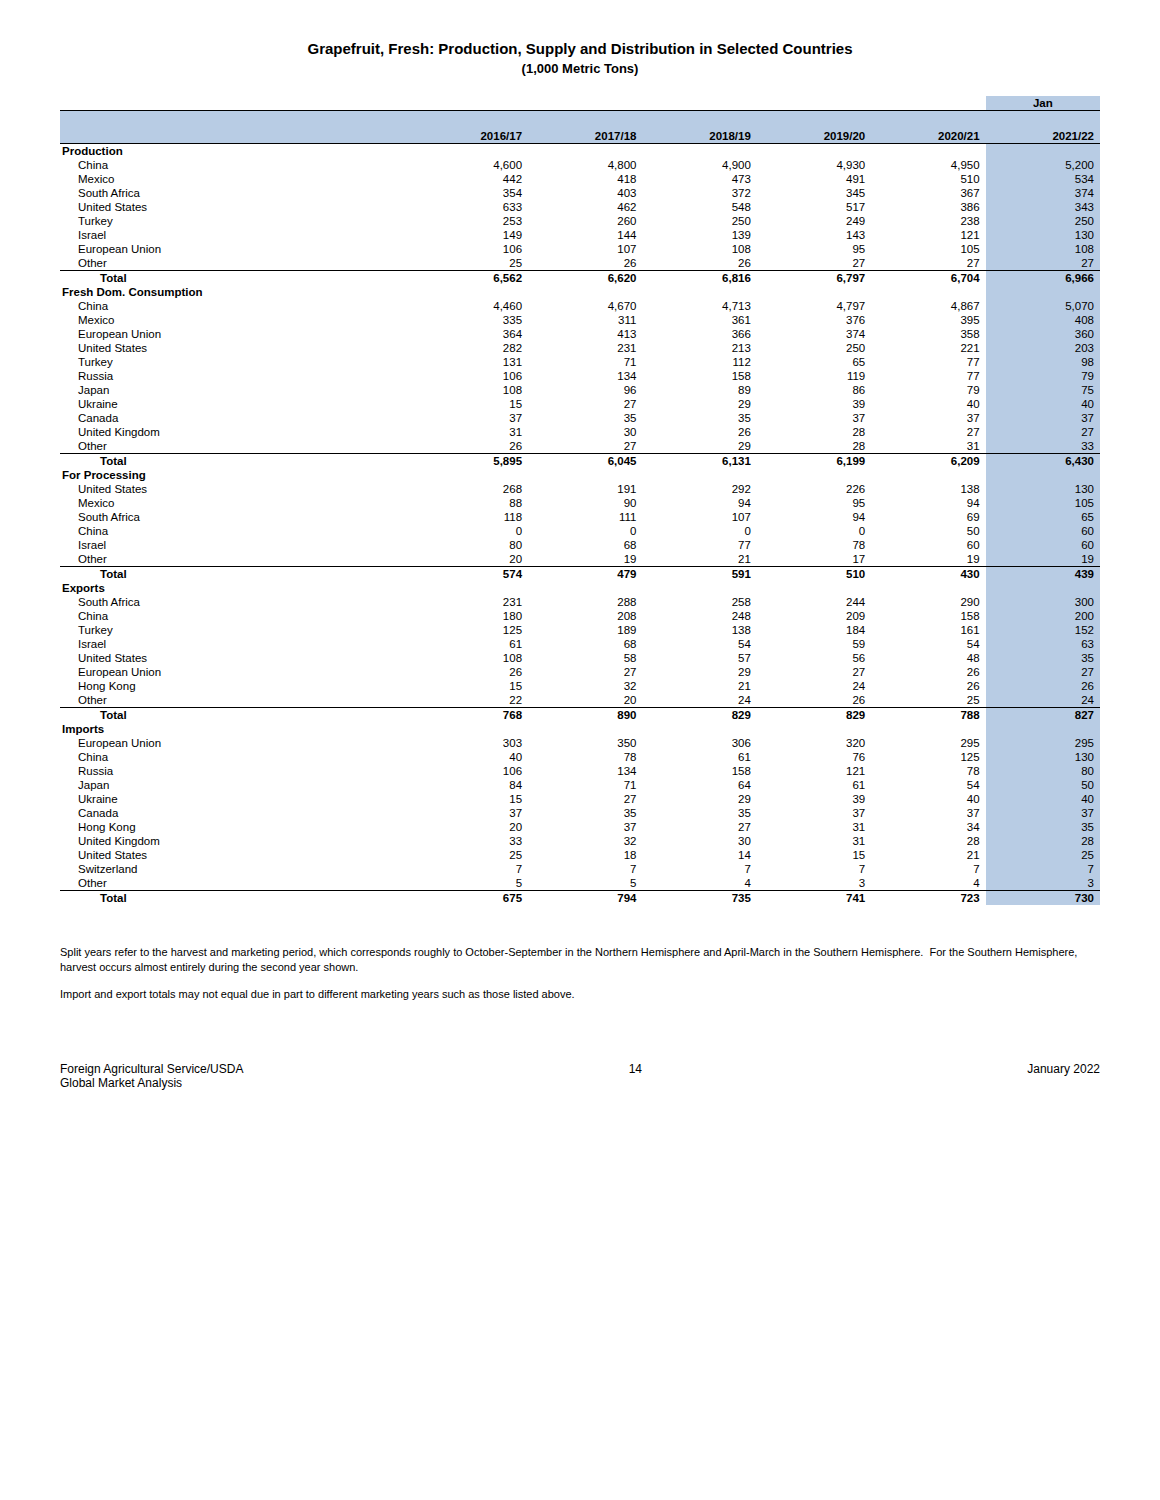Grapefruit, Fresh: Production, Supply and Distribution in Selected Countries
(1,000 Metric Tons)
| | | | | | | Jan |
| --- | --- | --- | --- | --- | --- | --- |
| | 2016/17 | 2017/18 | 2018/19 | 2019/20 | 2020/21 | 2021/22 |
| Production | | |
| China | 4,600 | 4,800 | 4,900 | 4,930 | 4,950 | 5,200 |
| Mexico | 442 | 418 | 473 | 491 | 510 | 534 |
| South Africa | 354 | 403 | 372 | 345 | 367 | 374 |
| United States | 633 | 462 | 548 | 517 | 386 | 343 |
| Turkey | 253 | 260 | 250 | 249 | 238 | 250 |
| Israel | 149 | 144 | 139 | 143 | 121 | 130 |
| European Union | 106 | 107 | 108 | 95 | 105 | 108 |
| Other | 25 | 26 | 26 | 27 | 27 | 27 |
| Total | 6,562 | 6,620 | 6,816 | 6,797 | 6,704 | 6,966 |
| Fresh Dom. Consumption | | |
| China | 4,460 | 4,670 | 4,713 | 4,797 | 4,867 | 5,070 |
| Mexico | 335 | 311 | 361 | 376 | 395 | 408 |
| European Union | 364 | 413 | 366 | 374 | 358 | 360 |
| United States | 282 | 231 | 213 | 250 | 221 | 203 |
| Turkey | 131 | 71 | 112 | 65 | 77 | 98 |
| Russia | 106 | 134 | 158 | 119 | 77 | 79 |
| Japan | 108 | 96 | 89 | 86 | 79 | 75 |
| Ukraine | 15 | 27 | 29 | 39 | 40 | 40 |
| Canada | 37 | 35 | 35 | 37 | 37 | 37 |
| United Kingdom | 31 | 30 | 26 | 28 | 27 | 27 |
| Other | 26 | 27 | 29 | 28 | 31 | 33 |
| Total | 5,895 | 6,045 | 6,131 | 6,199 | 6,209 | 6,430 |
| For Processing | | |
| United States | 268 | 191 | 292 | 226 | 138 | 130 |
| Mexico | 88 | 90 | 94 | 95 | 94 | 105 |
| South Africa | 118 | 111 | 107 | 94 | 69 | 65 |
| China | 0 | 0 | 0 | 0 | 50 | 60 |
| Israel | 80 | 68 | 77 | 78 | 60 | 60 |
| Other | 20 | 19 | 21 | 17 | 19 | 19 |
| Total | 574 | 479 | 591 | 510 | 430 | 439 |
| Exports | | |
| South Africa | 231 | 288 | 258 | 244 | 290 | 300 |
| China | 180 | 208 | 248 | 209 | 158 | 200 |
| Turkey | 125 | 189 | 138 | 184 | 161 | 152 |
| Israel | 61 | 68 | 54 | 59 | 54 | 63 |
| United States | 108 | 58 | 57 | 56 | 48 | 35 |
| European Union | 26 | 27 | 29 | 27 | 26 | 27 |
| Hong Kong | 15 | 32 | 21 | 24 | 26 | 26 |
| Other | 22 | 20 | 24 | 26 | 25 | 24 |
| Total | 768 | 890 | 829 | 829 | 788 | 827 |
| Imports | | |
| European Union | 303 | 350 | 306 | 320 | 295 | 295 |
| China | 40 | 78 | 61 | 76 | 125 | 130 |
| Russia | 106 | 134 | 158 | 121 | 78 | 80 |
| Japan | 84 | 71 | 64 | 61 | 54 | 50 |
| Ukraine | 15 | 27 | 29 | 39 | 40 | 40 |
| Canada | 37 | 35 | 35 | 37 | 37 | 37 |
| Hong Kong | 20 | 37 | 27 | 31 | 34 | 35 |
| United Kingdom | 33 | 32 | 30 | 31 | 28 | 28 |
| United States | 25 | 18 | 14 | 15 | 21 | 25 |
| Switzerland | 7 | 7 | 7 | 7 | 7 | 7 |
| Other | 5 | 5 | 4 | 3 | 4 | 3 |
| Total | 675 | 794 | 735 | 741 | 723 | 730 |
Split years refer to the harvest and marketing period, which corresponds roughly to October-September in the Northern Hemisphere and April-March in the Southern Hemisphere. For the Southern Hemisphere, harvest occurs almost entirely during the second year shown.
Import and export totals may not equal due in part to different marketing years such as those listed above.
Foreign Agricultural Service/USDA Global Market Analysis
14
January 2022